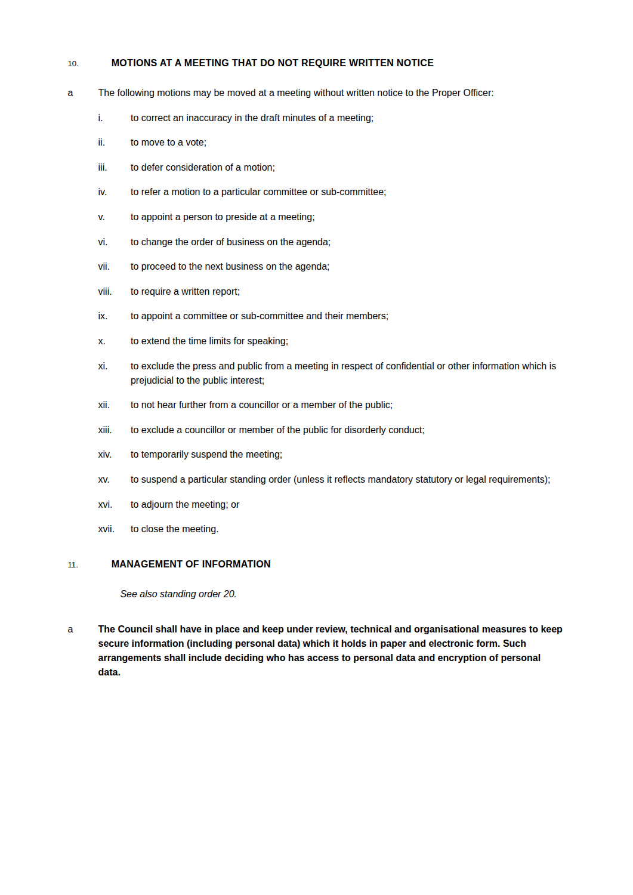10. MOTIONS AT A MEETING THAT DO NOT REQUIRE WRITTEN NOTICE
a The following motions may be moved at a meeting without written notice to the Proper Officer:
i. to correct an inaccuracy in the draft minutes of a meeting;
ii. to move to a vote;
iii. to defer consideration of a motion;
iv. to refer a motion to a particular committee or sub-committee;
v. to appoint a person to preside at a meeting;
vi. to change the order of business on the agenda;
vii. to proceed to the next business on the agenda;
viii. to require a written report;
ix. to appoint a committee or sub-committee and their members;
x. to extend the time limits for speaking;
xi. to exclude the press and public from a meeting in respect of confidential or other information which is prejudicial to the public interest;
xii. to not hear further from a councillor or a member of the public;
xiii. to exclude a councillor or member of the public for disorderly conduct;
xiv. to temporarily suspend the meeting;
xv. to suspend a particular standing order (unless it reflects mandatory statutory or legal requirements);
xvi. to adjourn the meeting; or
xvii. to close the meeting.
11. MANAGEMENT OF INFORMATION
See also standing order 20.
a The Council shall have in place and keep under review, technical and organisational measures to keep secure information (including personal data) which it holds in paper and electronic form. Such arrangements shall include deciding who has access to personal data and encryption of personal data.